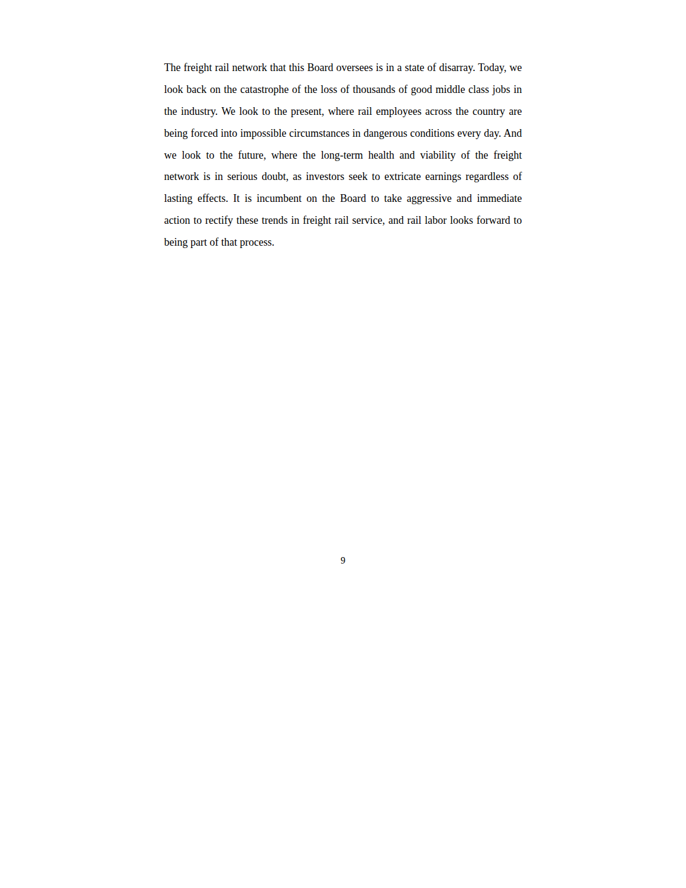The freight rail network that this Board oversees is in a state of disarray. Today, we look back on the catastrophe of the loss of thousands of good middle class jobs in the industry. We look to the present, where rail employees across the country are being forced into impossible circumstances in dangerous conditions every day. And we look to the future, where the long-term health and viability of the freight network is in serious doubt, as investors seek to extricate earnings regardless of lasting effects. It is incumbent on the Board to take aggressive and immediate action to rectify these trends in freight rail service, and rail labor looks forward to being part of that process.
9